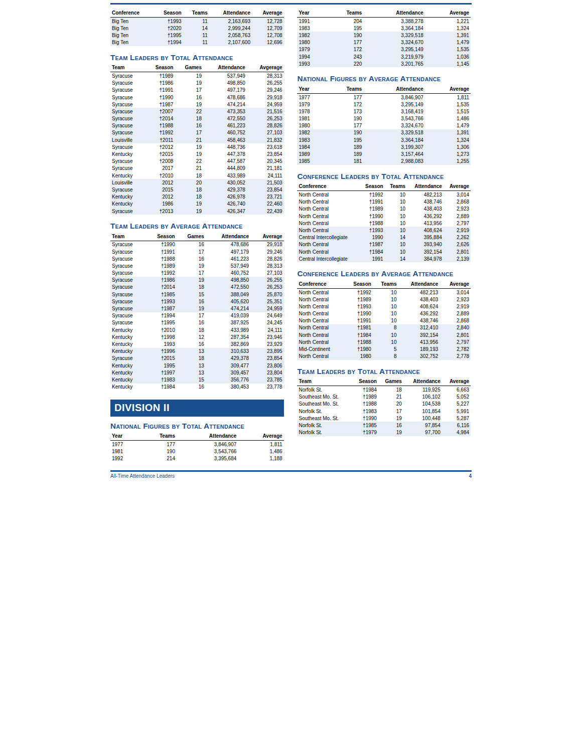| Conference | Season | Teams | Attendance | Average |
| --- | --- | --- | --- | --- |
| Big Ten | †1993 | 11 | 2,163,693 | 12,728 |
| Big Ten | †2020 | 14 | 2,999,244 | 12,709 |
| Big Ten | †1995 | 11 | 2,058,763 | 12,708 |
| Big Ten | †1994 | 11 | 2,107,600 | 12,696 |
Team Leaders by Total Attendance
| Team | Season | Games | Attendance | Avgerage |
| --- | --- | --- | --- | --- |
| Syracuse | †1989 | 19 | 537,949 | 28,313 |
| Syracuse | †1986 | 19 | 498,850 | 26,255 |
| Syracuse | †1991 | 17 | 497,179 | 29,246 |
| Syracuse | †1990 | 16 | 478,686 | 29,918 |
| Syracuse | †1987 | 19 | 474,214 | 24,959 |
| Syracuse | †2007 | 22 | 473,353 | 21,516 |
| Syracuse | †2014 | 18 | 472,550 | 26,253 |
| Syracuse | †1988 | 16 | 461,223 | 28,826 |
| Syracuse | †1992 | 17 | 460,752 | 27,103 |
| Louisville | †2011 | 21 | 458,463 | 21,832 |
| Syracuse | †2012 | 19 | 448,736 | 23,618 |
| Kentucky | †2015 | 19 | 447,378 | 23,854 |
| Syracuse | †2008 | 22 | 447,587 | 20,345 |
| Syracuse | 2017 | 21 | 444,809 | 21,181 |
| Kentucky | †2010 | 18 | 433,989 | 24,111 |
| Louisville | 2012 | 20 | 430,052 | 21,503 |
| Syracuse | 2015 | 18 | 429,378 | 23,854 |
| Kentucky | 2012 | 18 | 426,978 | 23,721 |
| Kentucky | 1986 | 19 | 426,740 | 22,460 |
| Syracuse | †2013 | 19 | 426,347 | 22,439 |
Team Leaders by Average Attendance
| Team | Season | Games | Attendance | Average |
| --- | --- | --- | --- | --- |
| Syracuse | †1990 | 16 | 478,686 | 29,918 |
| Syracuse | †1991 | 17 | 497,179 | 29,246 |
| Syracuse | †1988 | 16 | 461,223 | 28,826 |
| Syracuse | †1989 | 19 | 537,949 | 28,313 |
| Syracuse | †1992 | 17 | 460,752 | 27,103 |
| Syracuse | †1986 | 19 | 498,850 | 26,255 |
| Syracuse | †2014 | 18 | 472,550 | 26,253 |
| Syracuse | †1985 | 15 | 388,049 | 25,870 |
| Syracuse | †1993 | 16 | 405,620 | 25,351 |
| Syracuse | †1987 | 19 | 474,214 | 24,959 |
| Syracuse | †1994 | 17 | 419,039 | 24,649 |
| Syracuse | †1995 | 16 | 387,925 | 24,245 |
| Kentucky | †2010 | 18 | 433,989 | 24,111 |
| Kentucky | †1998 | 12 | 287,354 | 23,946 |
| Kentucky | 1993 | 16 | 382,869 | 23,929 |
| Kentucky | †1996 | 13 | 310,633 | 23,895 |
| Syracuse | †2015 | 18 | 429,378 | 23,854 |
| Kentucky | 1995 | 13 | 309,477 | 23,806 |
| Kentucky | †1997 | 13 | 309,457 | 23,804 |
| Kentucky | †1983 | 15 | 356,776 | 23,785 |
| Kentucky | †1984 | 16 | 380,453 | 23,778 |
DIVISION II
National Figures by Total Attendance
| Year | Teams | Attendance | Average |
| --- | --- | --- | --- |
| 1977 | 177 | 3,846,907 | 1,811 |
| 1981 | 190 | 3,543,766 | 1,486 |
| 1992 | 214 | 3,395,684 | 1,188 |
| Year | Teams | Attendance | Average |
| --- | --- | --- | --- |
| 1991 | 204 | 3,388,278 | 1,221 |
| 1983 | 195 | 3,364,184 | 1,324 |
| 1982 | 190 | 3,329,518 | 1,391 |
| 1980 | 177 | 3,324,670 | 1,479 |
| 1979 | 172 | 3,295,149 | 1,535 |
| 1994 | 243 | 3,219,979 | 1,036 |
| 1993 | 220 | 3,201,765 | 1,145 |
National Figures by Average Attendance
| Year | Teams | Attendance | Average |
| --- | --- | --- | --- |
| 1977 | 177 | 3,846,907 | 1,811 |
| 1979 | 172 | 3,295,149 | 1,535 |
| 1978 | 173 | 3,168,419 | 1,515 |
| 1981 | 190 | 3,543,766 | 1,486 |
| 1980 | 177 | 3,324,670 | 1,479 |
| 1982 | 190 | 3,329,518 | 1,391 |
| 1983 | 195 | 3,364,184 | 1,324 |
| 1984 | 189 | 3,199,307 | 1,306 |
| 1989 | 189 | 3,157,464 | 1,273 |
| 1985 | 181 | 2,988,083 | 1,255 |
Conference Leaders by Total Attendance
| Conference | Season | Teams | Attendance | Average |
| --- | --- | --- | --- | --- |
| North Central | †1992 | 10 | 482,213 | 3,014 |
| North Central | †1991 | 10 | 438,746 | 2,868 |
| North Central | †1989 | 10 | 438,403 | 2,923 |
| North Central | †1990 | 10 | 436,292 | 2,889 |
| North Central | †1988 | 10 | 413,956 | 2,797 |
| North Central | †1993 | 10 | 408,624 | 2,919 |
| Central Intercollegiate | 1990 | 14 | 395,884 | 2,262 |
| North Central | †1987 | 10 | 393,940 | 2,626 |
| North Central | †1984 | 10 | 392,154 | 2,801 |
| Central Intercollegiate | 1991 | 14 | 384,978 | 2,139 |
Conference Leaders by Average Attendance
| Conference | Season | Teams | Attendance | Average |
| --- | --- | --- | --- | --- |
| North Central | †1992 | 10 | 482,213 | 3,014 |
| North Central | †1989 | 10 | 438,403 | 2,923 |
| North Central | †1993 | 10 | 408,624 | 2,919 |
| North Central | †1990 | 10 | 436,292 | 2,889 |
| North Central | †1991 | 10 | 438,746 | 2,868 |
| North Central | †1981 | 8 | 312,410 | 2,840 |
| North Central | †1984 | 10 | 392,154 | 2,801 |
| North Central | †1988 | 10 | 413,956 | 2,797 |
| Mid-Continent | †1980 | 5 | 189,193 | 2,782 |
| North Central | 1980 | 8 | 302,752 | 2,778 |
Team Leaders by Total Attendance
| Team | Season | Games | Attendance | Average |
| --- | --- | --- | --- | --- |
| Norfolk St. | †1984 | 18 | 119,925 | 6,663 |
| Southeast Mo. St. | †1989 | 21 | 106,102 | 5,052 |
| Southeast Mo. St. | †1988 | 20 | 104,538 | 5,227 |
| Norfolk St. | †1983 | 17 | 101,854 | 5,991 |
| Southeast Mo. St. | †1990 | 19 | 100,448 | 5,287 |
| Norfolk St. | †1985 | 16 | 97,854 | 6,116 |
| Norfolk St. | †1979 | 19 | 97,700 | 4,984 |
All-Time Attendance Leaders
4